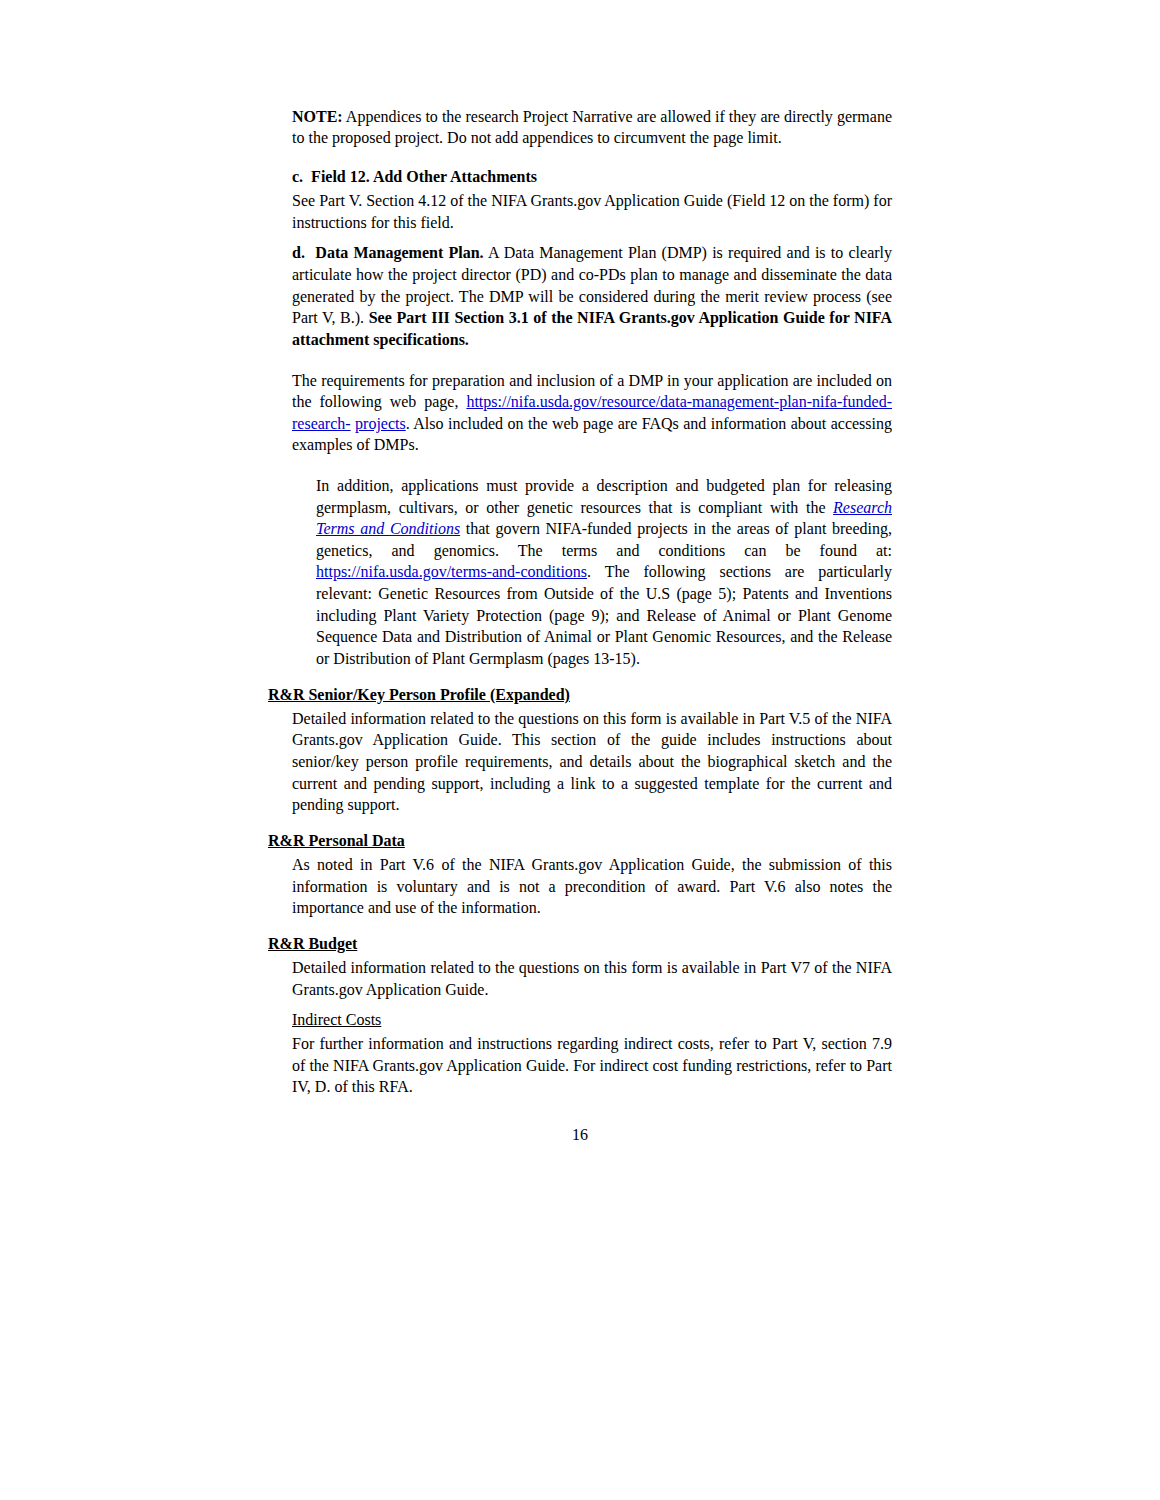NOTE: Appendices to the research Project Narrative are allowed if they are directly germane to the proposed project. Do not add appendices to circumvent the page limit.
c. Field 12. Add Other Attachments
See Part V. Section 4.12 of the NIFA Grants.gov Application Guide (Field 12 on the form) for instructions for this field.
d. Data Management Plan. A Data Management Plan (DMP) is required and is to clearly articulate how the project director (PD) and co-PDs plan to manage and disseminate the data generated by the project. The DMP will be considered during the merit review process (see Part V, B.). See Part III Section 3.1 of the NIFA Grants.gov Application Guide for NIFA attachment specifications.
The requirements for preparation and inclusion of a DMP in your application are included on the following web page, https://nifa.usda.gov/resource/data-management-plan-nifa-funded-research- projects. Also included on the web page are FAQs and information about accessing examples of DMPs.
In addition, applications must provide a description and budgeted plan for releasing germplasm, cultivars, or other genetic resources that is compliant with the Research Terms and Conditions that govern NIFA-funded projects in the areas of plant breeding, genetics, and genomics. The terms and conditions can be found at: https://nifa.usda.gov/terms-and-conditions. The following sections are particularly relevant: Genetic Resources from Outside of the U.S (page 5); Patents and Inventions including Plant Variety Protection (page 9); and Release of Animal or Plant Genome Sequence Data and Distribution of Animal or Plant Genomic Resources, and the Release or Distribution of Plant Germplasm (pages 13-15).
R&R Senior/Key Person Profile (Expanded)
Detailed information related to the questions on this form is available in Part V.5 of the NIFA Grants.gov Application Guide. This section of the guide includes instructions about senior/key person profile requirements, and details about the biographical sketch and the current and pending support, including a link to a suggested template for the current and pending support.
R&R Personal Data
As noted in Part V.6 of the NIFA Grants.gov Application Guide, the submission of this information is voluntary and is not a precondition of award. Part V.6 also notes the importance and use of the information.
R&R Budget
Detailed information related to the questions on this form is available in Part V7 of the NIFA Grants.gov Application Guide.
Indirect Costs
For further information and instructions regarding indirect costs, refer to Part V, section 7.9 of the NIFA Grants.gov Application Guide. For indirect cost funding restrictions, refer to Part IV, D. of this RFA.
16